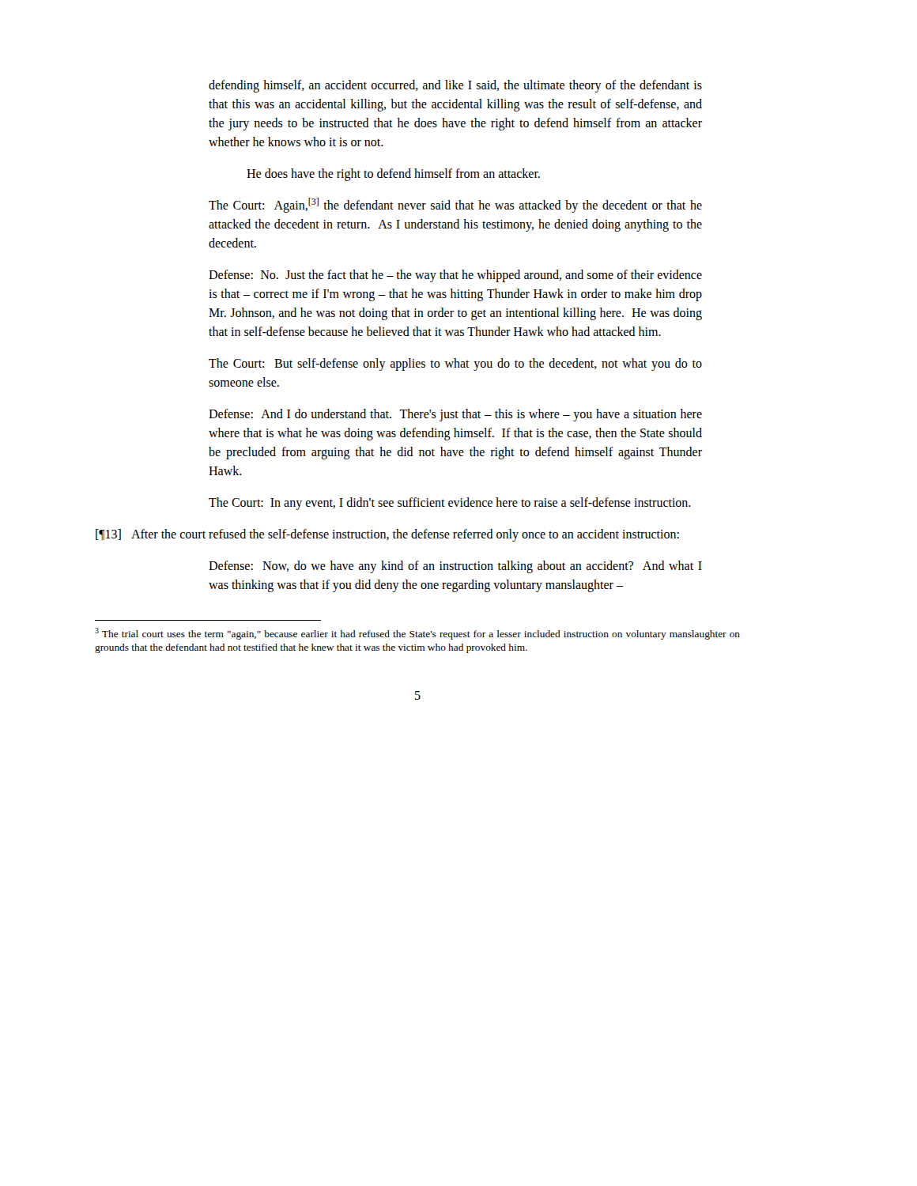defending himself, an accident occurred, and like I said, the ultimate theory of the defendant is that this was an accidental killing, but the accidental killing was the result of self-defense, and the jury needs to be instructed that he does have the right to defend himself from an attacker whether he knows who it is or not.
He does have the right to defend himself from an attacker.
The Court: Again,[3] the defendant never said that he was attacked by the decedent or that he attacked the decedent in return. As I understand his testimony, he denied doing anything to the decedent.
Defense: No. Just the fact that he – the way that he whipped around, and some of their evidence is that – correct me if I'm wrong – that he was hitting Thunder Hawk in order to make him drop Mr. Johnson, and he was not doing that in order to get an intentional killing here. He was doing that in self-defense because he believed that it was Thunder Hawk who had attacked him.
The Court: But self-defense only applies to what you do to the decedent, not what you do to someone else.
Defense: And I do understand that. There's just that – this is where – you have a situation here where that is what he was doing was defending himself. If that is the case, then the State should be precluded from arguing that he did not have the right to defend himself against Thunder Hawk.
The Court: In any event, I didn't see sufficient evidence here to raise a self-defense instruction.
[¶13] After the court refused the self-defense instruction, the defense referred only once to an accident instruction:
Defense: Now, do we have any kind of an instruction talking about an accident? And what I was thinking was that if you did deny the one regarding voluntary manslaughter –
3 The trial court uses the term "again," because earlier it had refused the State's request for a lesser included instruction on voluntary manslaughter on grounds that the defendant had not testified that he knew that it was the victim who had provoked him.
5